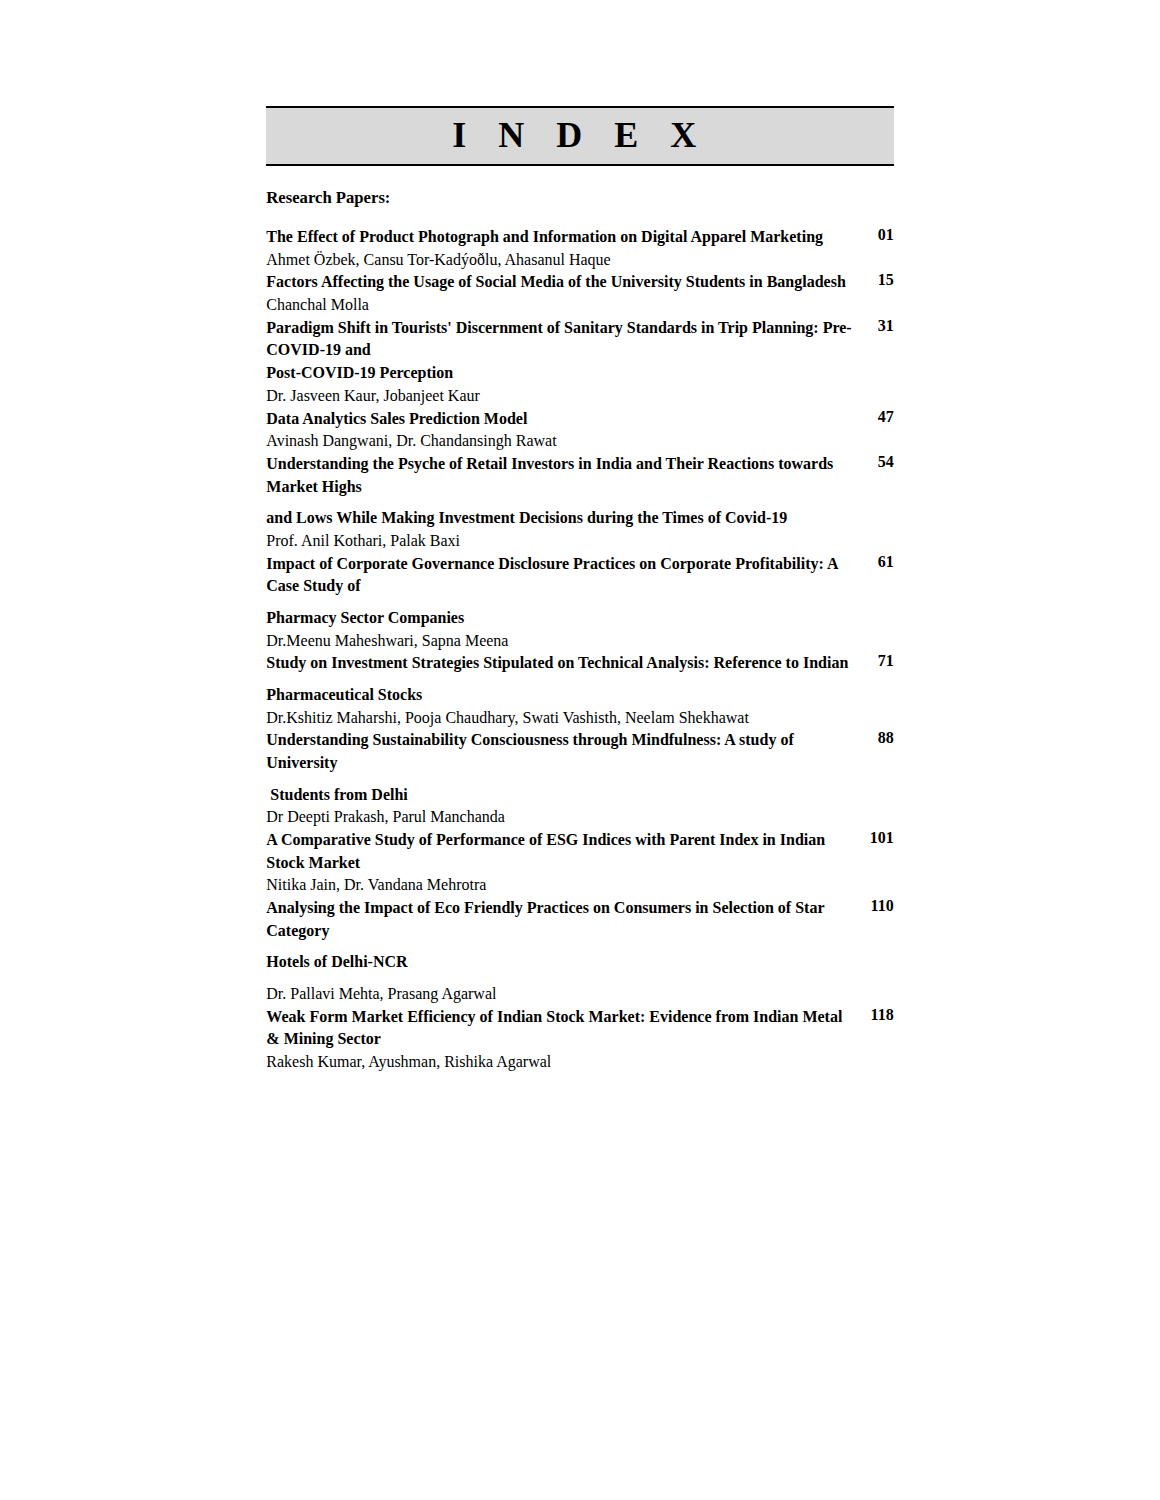I N D E X
Research Papers:
| The Effect of Product Photograph and Information on Digital Apparel Marketing Ahmet Özbek, Cansu Tor-Kadýoðlu, Ahasanul Haque | 01 |
| Factors Affecting the Usage of Social Media of the University Students in Bangladesh Chanchal Molla | 15 |
| Paradigm Shift in Tourists' Discernment of Sanitary Standards in Trip Planning: Pre-COVID-19 and Post-COVID-19 Perception Dr. Jasveen Kaur, Jobanjeet Kaur | 31 |
| Data Analytics Sales Prediction Model Avinash Dangwani, Dr. Chandansingh Rawat | 47 |
| Understanding the Psyche of Retail Investors in India and Their Reactions towards Market Highs and Lows While Making Investment Decisions during the Times of Covid-19 Prof. Anil Kothari, Palak Baxi | 54 |
| Impact of Corporate Governance Disclosure Practices on Corporate Profitability: A Case Study of Pharmacy Sector Companies Dr.Meenu Maheshwari, Sapna Meena | 61 |
| Study on Investment Strategies Stipulated on Technical Analysis: Reference to Indian Pharmaceutical Stocks Dr.Kshitiz Maharshi, Pooja Chaudhary, Swati Vashisth, Neelam Shekhawat | 71 |
| Understanding Sustainability Consciousness through Mindfulness: A study of University Students from Delhi Dr Deepti Prakash, Parul Manchanda | 88 |
| A Comparative Study of Performance of ESG Indices with Parent Index in Indian Stock Market Nitika Jain, Dr. Vandana Mehrotra | 101 |
| Analysing the Impact of Eco Friendly Practices on Consumers in Selection of Star Category Hotels of Delhi-NCR Dr. Pallavi Mehta, Prasang Agarwal | 110 |
| Weak Form Market Efficiency of Indian Stock Market: Evidence from Indian Metal & Mining Sector Rakesh Kumar, Ayushman, Rishika Agarwal | 118 |